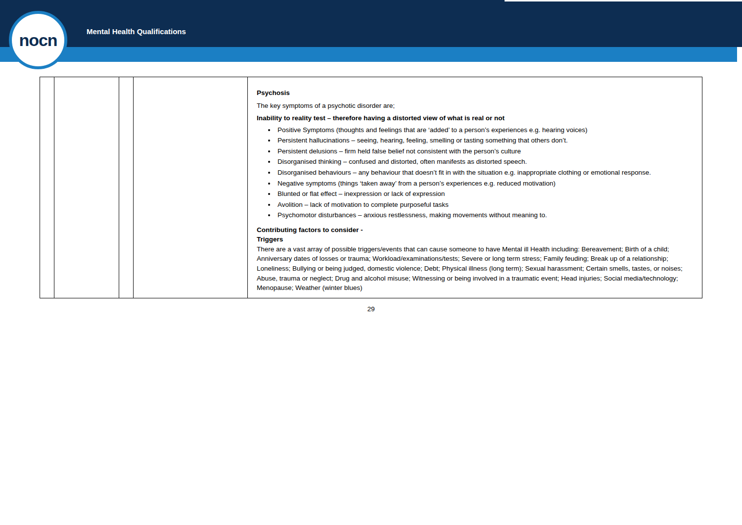nocn
Mental Health Qualifications
| | | | | Psychosis The key symptoms of a psychotic disorder are; Inability to reality test – therefore having a distorted view of what is real or not Positive Symptoms (thoughts and feelings that are ‘added’ to a person’s experiences e.g. hearing voices) Persistent hallucinations – seeing, hearing, feeling, smelling or tasting something that others don’t. Persistent delusions – firm held false belief not consistent with the person’s culture Disorganised thinking – confused and distorted, often manifests as distorted speech. Disorganised behaviours – any behaviour that doesn’t fit in with the situation e.g. inappropriate clothing or emotional response. Negative symptoms (things ‘taken away’ from a person’s experiences e.g. reduced motivation) Blunted or flat effect – inexpression or lack of expression Avolition – lack of motivation to complete purposeful tasks Psychomotor disturbances – anxious restlessness, making movements without meaning to. Contributing factors to consider - Triggers There are a vast array of possible triggers/events that can cause someone to have Mental ill Health including: Bereavement; Birth of a child; Anniversary dates of losses or trauma; Workload/examinations/tests; Severe or long term stress; Family feuding; Break up of a relationship; Loneliness; Bullying or being judged, domestic violence; Debt; Physical illness (long term); Sexual harassment; Certain smells, tastes, or noises; Abuse, trauma or neglect; Drug and alcohol misuse; Witnessing or being involved in a traumatic event; Head injuries; Social media/technology; Menopause; Weather (winter blues) |
29